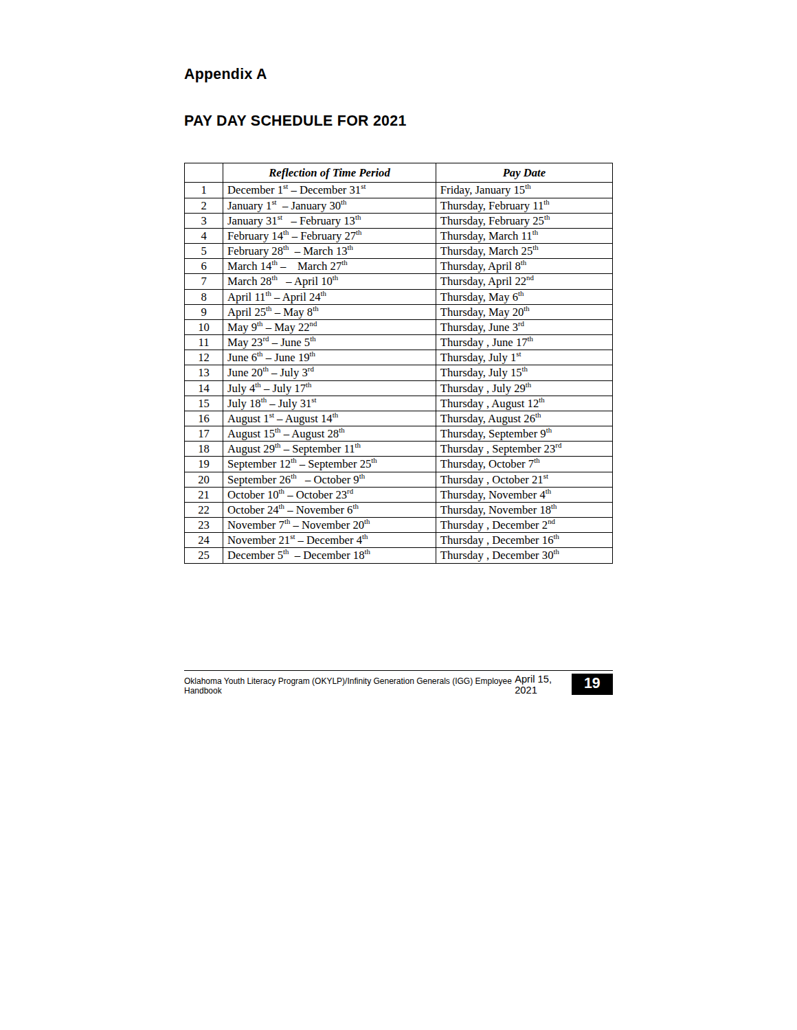Appendix A
PAY DAY SCHEDULE FOR 2021
| | Reflection of Time Period | Pay Date |
| --- | --- | --- |
| 1 | December 1 st – December 31 st | Friday, January 15 th |
| 2 | January 1 st – January 30 th | Thursday, February 11 th |
| 3 | January 31 st – February 13 th | Thursday, February 25 th |
| 4 | February 14 th – February 27 th | Thursday, March 11 th |
| 5 | February 28 th – March 13 th | Thursday, March 25 th |
| 6 | March 14 th – March 27 th | Thursday, April 8 th |
| 7 | March 28 th – April 10 th | Thursday, April 22 nd |
| 8 | April 11 th – April 24 th | Thursday, May 6 th |
| 9 | April 25 th – May 8 th | Thursday, May 20 th |
| 10 | May 9 th – May 22 nd | Thursday, June 3 rd |
| 11 | May 23 rd – June 5 th | Thursday , June 17 th |
| 12 | June 6 th – June 19 th | Thursday, July 1 st |
| 13 | June 20 th – July 3 rd | Thursday, July 15 th |
| 14 | July 4 th – July 17 th | Thursday , July 29 th |
| 15 | July 18 th – July 31 st | Thursday , August 12 th |
| 16 | August 1 st – August 14 th | Thursday, August 26 th |
| 17 | August 15 th – August 28 th | Thursday, September 9 th |
| 18 | August 29 th – September 11 th | Thursday , September 23 rd |
| 19 | September 12 th – September 25 th | Thursday, October 7 th |
| 20 | September 26 th – October 9 th | Thursday , October 21 st |
| 21 | October 10 th – October 23 rd | Thursday, November 4 th |
| 22 | October 24 th – November 6 th | Thursday, November 18 th |
| 23 | November 7 th – November 20 th | Thursday , December 2 nd |
| 24 | November 21 st – December 4 th | Thursday , December 16 th |
| 25 | December 5 th – December 18 th | Thursday , December 30 th |
Oklahoma Youth Literacy Program (OKYLP)/Infinity Generation Generals (IGG) Employee Handbook
April 15, 2021 19